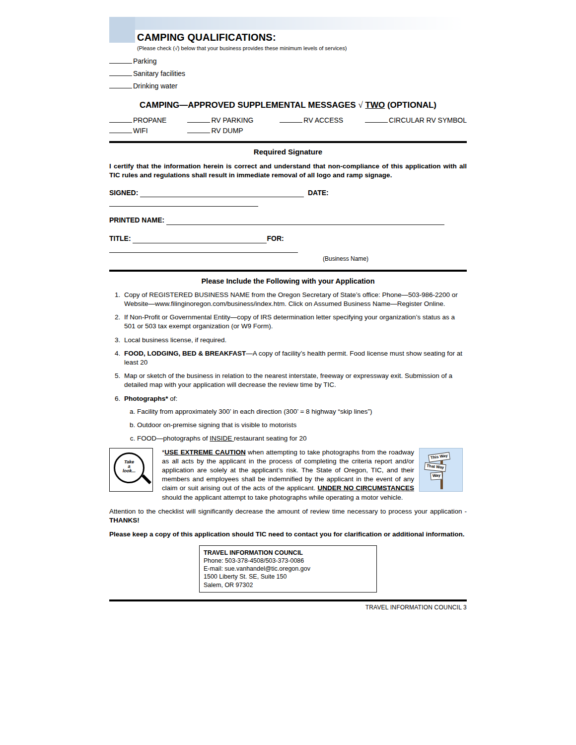CAMPING QUALIFICATIONS:
(Please check (√) below that your business provides these minimum levels of services)
Parking
Sanitary facilities
Drinking water
CAMPING—APPROVED SUPPLEMENTAL MESSAGES √ TWO (OPTIONAL)
| PROPANE | RV PARKING | RV ACCESS | CIRCULAR RV SYMBOL |
| WIFI | RV DUMP | | |
Required Signature
I certify that the information herein is correct and understand that non-compliance of this application with all TIC rules and regulations shall result in immediate removal of all logo and ramp signage.
SIGNED: DATE:
PRINTED NAME:
TITLE: FOR:
(Business Name)
Please Include the Following with your Application
Copy of REGISTERED BUSINESS NAME from the Oregon Secretary of State’s office: Phone—503-986-2200 or Website—www.filinginoregon.com/business/index.htm. Click on Assumed Business Name—Register Online.
If Non-Profit or Governmental Entity—copy of IRS determination letter specifying your organization’s status as a 501 or 503 tax exempt organization (or W9 Form).
Local business license, if required.
FOOD, LODGING, BED & BREAKFAST—A copy of facility’s health permit. Food license must show seating for at least 20
Map or sketch of the business in relation to the nearest interstate, freeway or expressway exit. Submission of a detailed map with your application will decrease the review time by TIC.
Photographs* of:
Facility from approximately 300’ in each direction (300’ = 8 highway “skip lines”)
Outdoor on-premise signing that is visible to motorists
FOOD—photographs of INSIDE restaurant seating for 20
Take
a
look...
*USE EXTREME CAUTION when attempting to take photographs from the roadway as all acts by the applicant in the process of completing the criteria report and/or application are solely at the applicant’s risk. The State of Oregon, TIC, and their members and employees shall be indemnified by the applicant in the event of any claim or suit arising out of the acts of the applicant. UNDER NO CIRCUMSTANCES should the applicant attempt to take photographs while operating a motor vehicle.
This Way
That Way
Way
Attention to the checklist will significantly decrease the amount of review time necessary to process your application - THANKS!
Please keep a copy of this application should TIC need to contact you for clarification or additional information.
TRAVEL INFORMATION COUNCIL
Phone: 503-378-4508/503-373-0086
E-mail: sue.vanhandel@tic.oregon.gov
1500 Liberty St. SE, Suite 150
Salem, OR 97302
TRAVEL INFORMATION COUNCIL 3